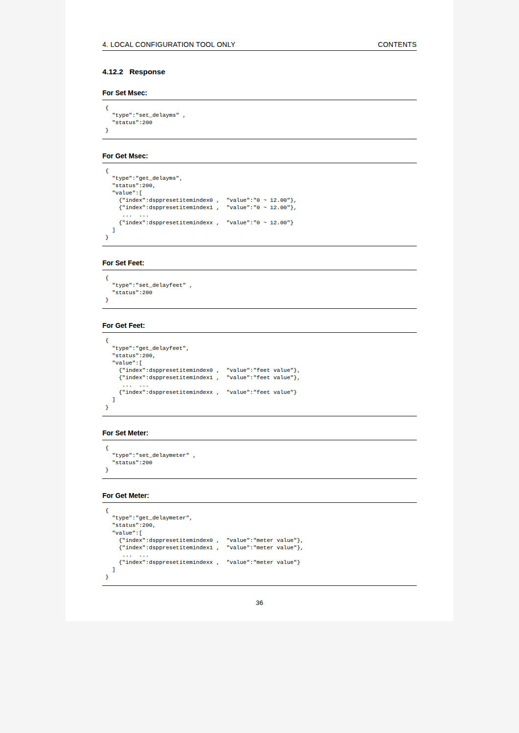4. LOCAL CONFIGURATION TOOL ONLY
CONTENTS
4.12.2 Response
For Set Msec:
{
  "type":"set_delayms" ,
  "status":200
}
For Get Msec:
{
  "type":"get_delayms",
  "status":200,
  "value":[
    {"index":dsppresetitemindex0 ,  "value":"0 ~ 12.00"},
    {"index":dsppresetitemindex1 ,  "value":"0 ~ 12.00"},
     ...  ...
    {"index":dsppresetitemindexx ,  "value":"0 ~ 12.00"}
  ]
}
For Set Feet:
{
  "type":"set_delayfeet" ,
  "status":200
}
For Get Feet:
{
  "type":"get_delayfeet",
  "status":200,
  "value":[
    {"index":dsppresetitemindex0 ,  "value":"feet value"},
    {"index":dsppresetitemindex1 ,  "value":"feet value"},
     ...  ...
    {"index":dsppresetitemindexx ,  "value":"feet value"}
  ]
}
For Set Meter:
{
  "type":"set_delaymeter" ,
  "status":200
}
For Get Meter:
{
  "type":"get_delaymeter",
  "status":200,
  "value":[
    {"index":dsppresetitemindex0 ,  "value":"meter value"},
    {"index":dsppresetitemindex1 ,  "value":"meter value"},
     ...  ...
    {"index":dsppresetitemindexx ,  "value":"meter value"}
  ]
}
36